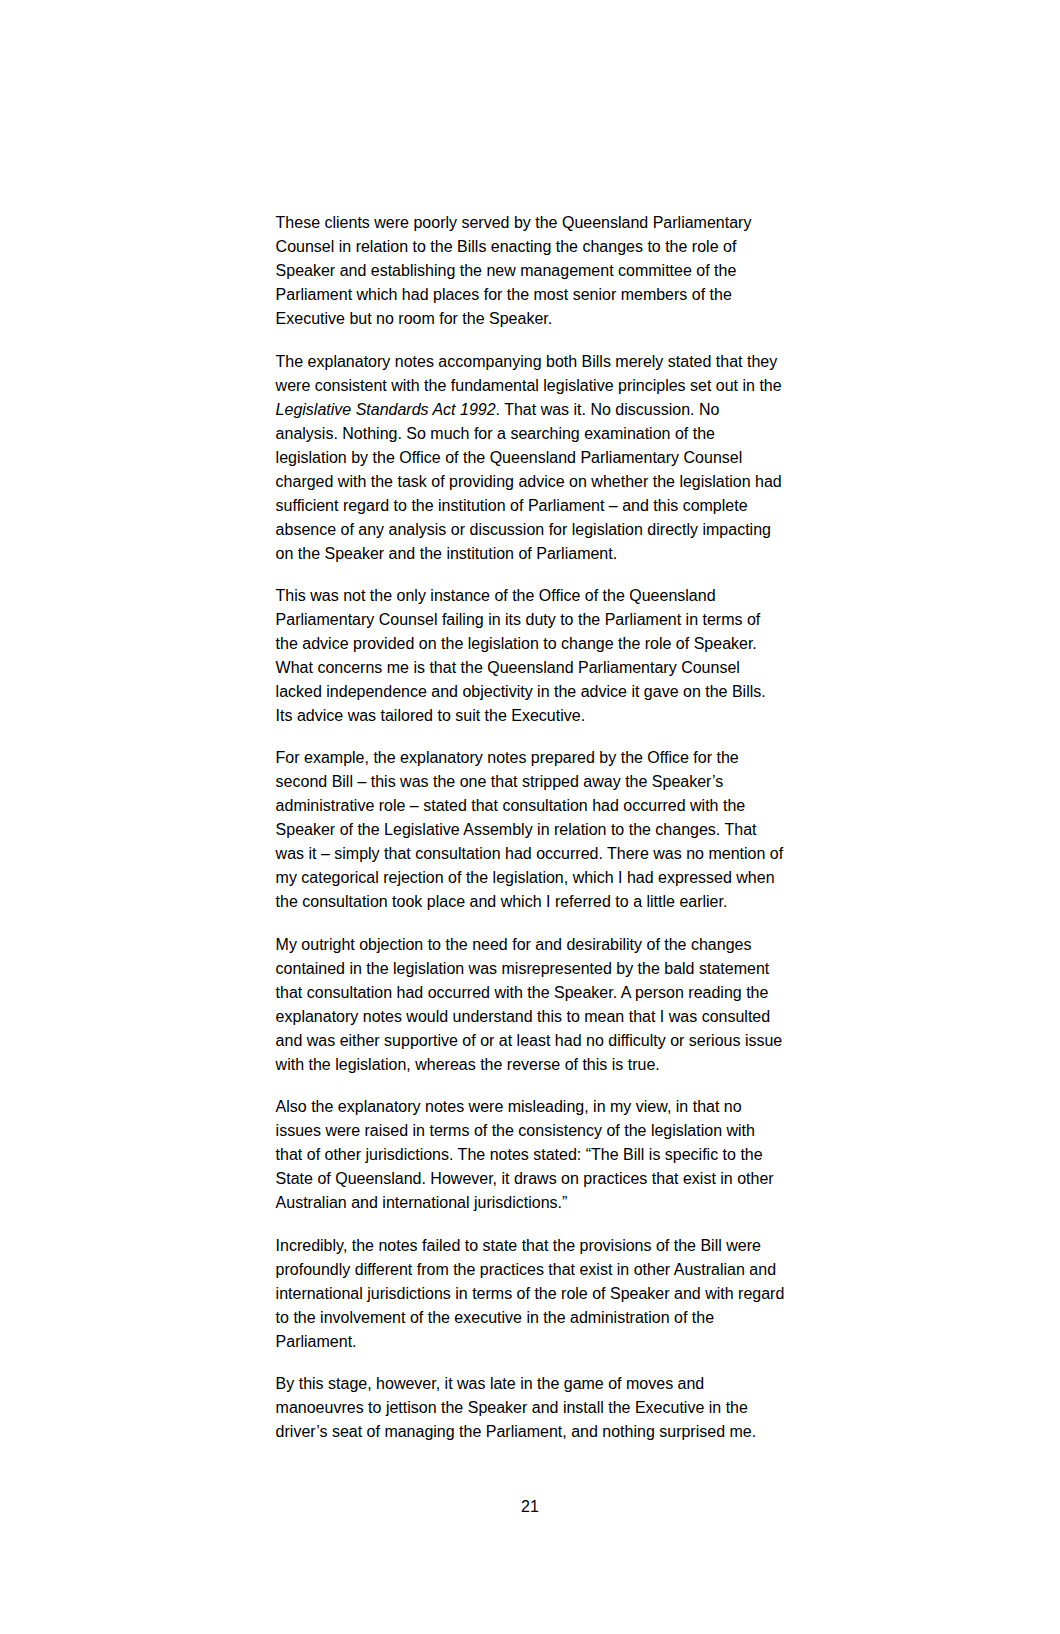These clients were poorly served by the Queensland Parliamentary Counsel in relation to the Bills enacting the changes to the role of Speaker and establishing the new management committee of the Parliament which had places for the most senior members of the Executive but no room for the Speaker.
The explanatory notes accompanying both Bills merely stated that they were consistent with the fundamental legislative principles set out in the Legislative Standards Act 1992. That was it. No discussion. No analysis. Nothing. So much for a searching examination of the legislation by the Office of the Queensland Parliamentary Counsel charged with the task of providing advice on whether the legislation had sufficient regard to the institution of Parliament – and this complete absence of any analysis or discussion for legislation directly impacting on the Speaker and the institution of Parliament.
This was not the only instance of the Office of the Queensland Parliamentary Counsel failing in its duty to the Parliament in terms of the advice provided on the legislation to change the role of Speaker. What concerns me is that the Queensland Parliamentary Counsel lacked independence and objectivity in the advice it gave on the Bills. Its advice was tailored to suit the Executive.
For example, the explanatory notes prepared by the Office for the second Bill – this was the one that stripped away the Speaker’s administrative role – stated that consultation had occurred with the Speaker of the Legislative Assembly in relation to the changes. That was it – simply that consultation had occurred. There was no mention of my categorical rejection of the legislation, which I had expressed when the consultation took place and which I referred to a little earlier.
My outright objection to the need for and desirability of the changes contained in the legislation was misrepresented by the bald statement that consultation had occurred with the Speaker. A person reading the explanatory notes would understand this to mean that I was consulted and was either supportive of or at least had no difficulty or serious issue with the legislation, whereas the reverse of this is true.
Also the explanatory notes were misleading, in my view, in that no issues were raised in terms of the consistency of the legislation with that of other jurisdictions. The notes stated: “The Bill is specific to the State of Queensland. However, it draws on practices that exist in other Australian and international jurisdictions.”
Incredibly, the notes failed to state that the provisions of the Bill were profoundly different from the practices that exist in other Australian and international jurisdictions in terms of the role of Speaker and with regard to the involvement of the executive in the administration of the Parliament.
By this stage, however, it was late in the game of moves and manoeuvres to jettison the Speaker and install the Executive in the driver’s seat of managing the Parliament, and nothing surprised me.
21